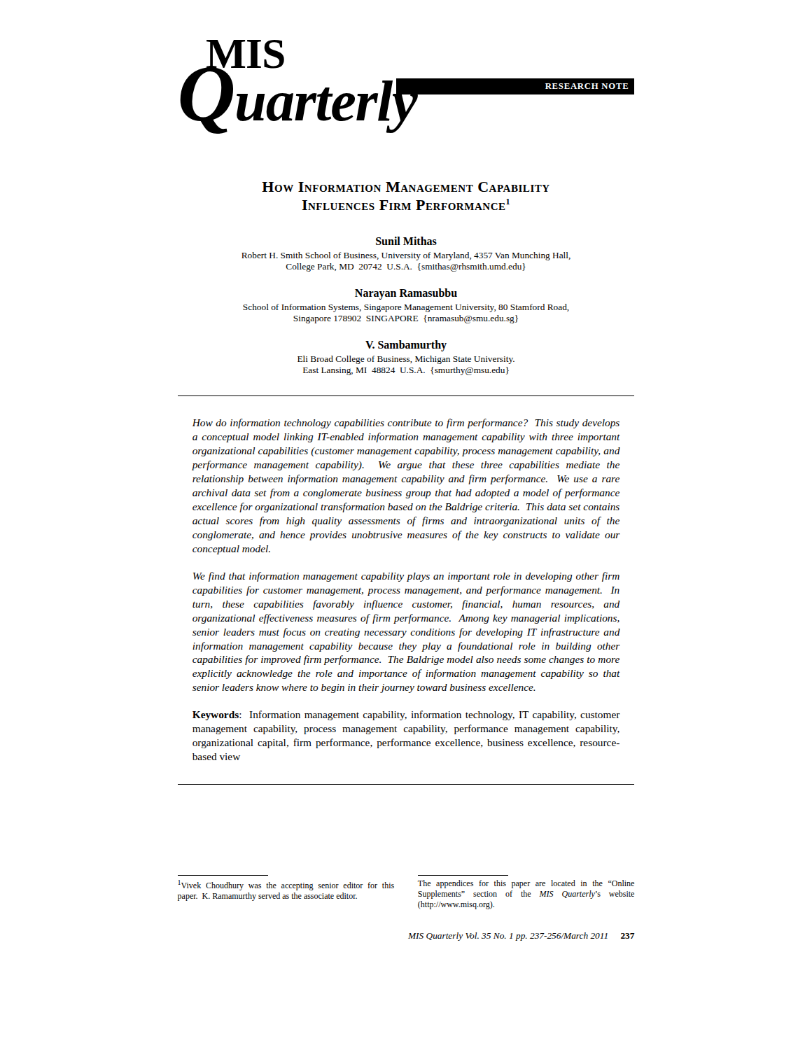MIS Quarterly
RESEARCH NOTE
How Information Management Capability
Influences Firm Performance1
Sunil Mithas
Robert H. Smith School of Business, University of Maryland, 4357 Van Munching Hall,
College Park, MD 20742 U.S.A. {smithas@rhsmith.umd.edu}
Narayan Ramasubbu
School of Information Systems, Singapore Management University, 80 Stamford Road,
Singapore 178902 SINGAPORE {nramasub@smu.edu.sg}
V. Sambamurthy
Eli Broad College of Business, Michigan State University.
East Lansing, MI 48824 U.S.A. {smurthy@msu.edu}
How do information technology capabilities contribute to firm performance? This study develops a conceptual model linking IT-enabled information management capability with three important organizational capabilities (customer management capability, process management capability, and performance management capability). We argue that these three capabilities mediate the relationship between information management capability and firm performance. We use a rare archival data set from a conglomerate business group that had adopted a model of performance excellence for organizational transformation based on the Baldrige criteria. This data set contains actual scores from high quality assessments of firms and intraorganizational units of the conglomerate, and hence provides unobtrusive measures of the key constructs to validate our conceptual model.
We find that information management capability plays an important role in developing other firm capabilities for customer management, process management, and performance management. In turn, these capabilities favorably influence customer, financial, human resources, and organizational effectiveness measures of firm performance. Among key managerial implications, senior leaders must focus on creating necessary conditions for developing IT infrastructure and information management capability because they play a foundational role in building other capabilities for improved firm performance. The Baldrige model also needs some changes to more explicitly acknowledge the role and importance of information management capability so that senior leaders know where to begin in their journey toward business excellence.
Keywords: Information management capability, information technology, IT capability, customer management capability, process management capability, performance management capability, organizational capital, firm performance, performance excellence, business excellence, resource-based view
1Vivek Choudhury was the accepting senior editor for this paper. K. Ramamurthy served as the associate editor.
The appendices for this paper are located in the “Online Supplements” section of the MIS Quarterly’s website (http://www.misq.org).
MIS Quarterly Vol. 35 No. 1 pp. 237-256/March 2011237